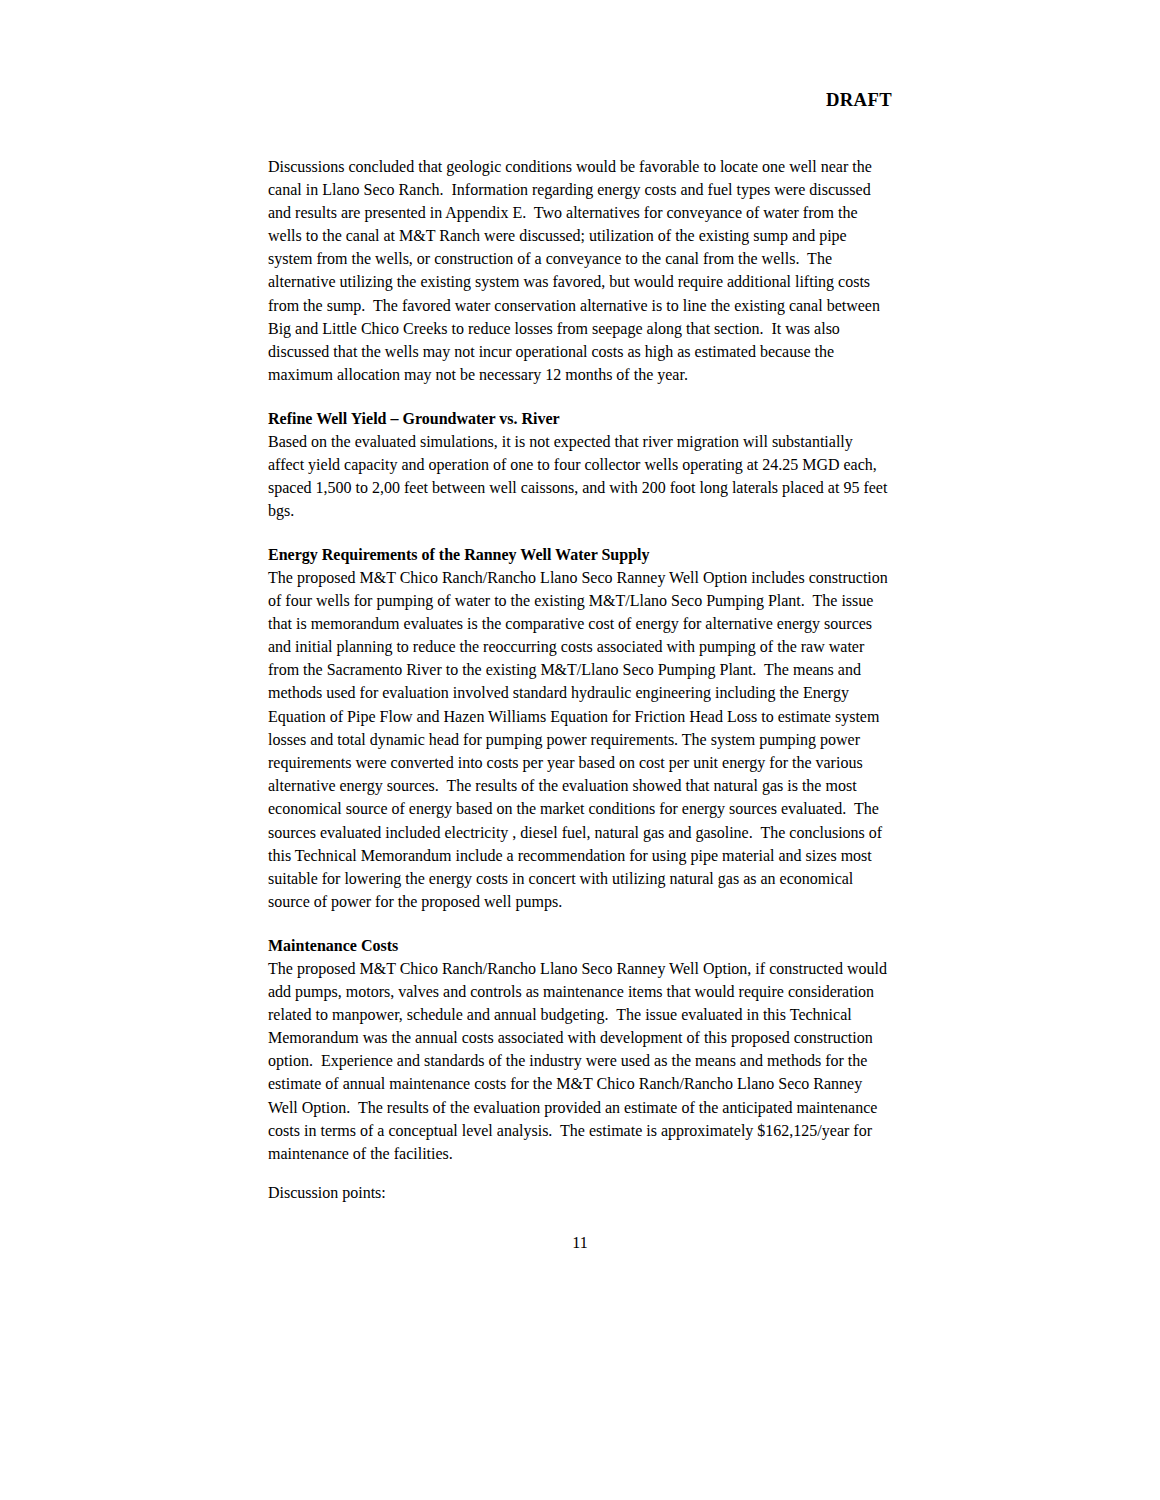DRAFT
Discussions concluded that geologic conditions would be favorable to locate one well near the canal in Llano Seco Ranch. Information regarding energy costs and fuel types were discussed and results are presented in Appendix E. Two alternatives for conveyance of water from the wells to the canal at M&T Ranch were discussed; utilization of the existing sump and pipe system from the wells, or construction of a conveyance to the canal from the wells. The alternative utilizing the existing system was favored, but would require additional lifting costs from the sump. The favored water conservation alternative is to line the existing canal between Big and Little Chico Creeks to reduce losses from seepage along that section. It was also discussed that the wells may not incur operational costs as high as estimated because the maximum allocation may not be necessary 12 months of the year.
Refine Well Yield – Groundwater vs. River
Based on the evaluated simulations, it is not expected that river migration will substantially affect yield capacity and operation of one to four collector wells operating at 24.25 MGD each, spaced 1,500 to 2,00 feet between well caissons, and with 200 foot long laterals placed at 95 feet bgs.
Energy Requirements of the Ranney Well Water Supply
The proposed M&T Chico Ranch/Rancho Llano Seco Ranney Well Option includes construction of four wells for pumping of water to the existing M&T/Llano Seco Pumping Plant. The issue that is memorandum evaluates is the comparative cost of energy for alternative energy sources and initial planning to reduce the reoccurring costs associated with pumping of the raw water from the Sacramento River to the existing M&T/Llano Seco Pumping Plant. The means and methods used for evaluation involved standard hydraulic engineering including the Energy Equation of Pipe Flow and Hazen Williams Equation for Friction Head Loss to estimate system losses and total dynamic head for pumping power requirements. The system pumping power requirements were converted into costs per year based on cost per unit energy for the various alternative energy sources. The results of the evaluation showed that natural gas is the most economical source of energy based on the market conditions for energy sources evaluated. The sources evaluated included electricity , diesel fuel, natural gas and gasoline. The conclusions of this Technical Memorandum include a recommendation for using pipe material and sizes most suitable for lowering the energy costs in concert with utilizing natural gas as an economical source of power for the proposed well pumps.
Maintenance Costs
The proposed M&T Chico Ranch/Rancho Llano Seco Ranney Well Option, if constructed would add pumps, motors, valves and controls as maintenance items that would require consideration related to manpower, schedule and annual budgeting. The issue evaluated in this Technical Memorandum was the annual costs associated with development of this proposed construction option. Experience and standards of the industry were used as the means and methods for the estimate of annual maintenance costs for the M&T Chico Ranch/Rancho Llano Seco Ranney Well Option. The results of the evaluation provided an estimate of the anticipated maintenance costs in terms of a conceptual level analysis. The estimate is approximately $162,125/year for maintenance of the facilities.
Discussion points:
11